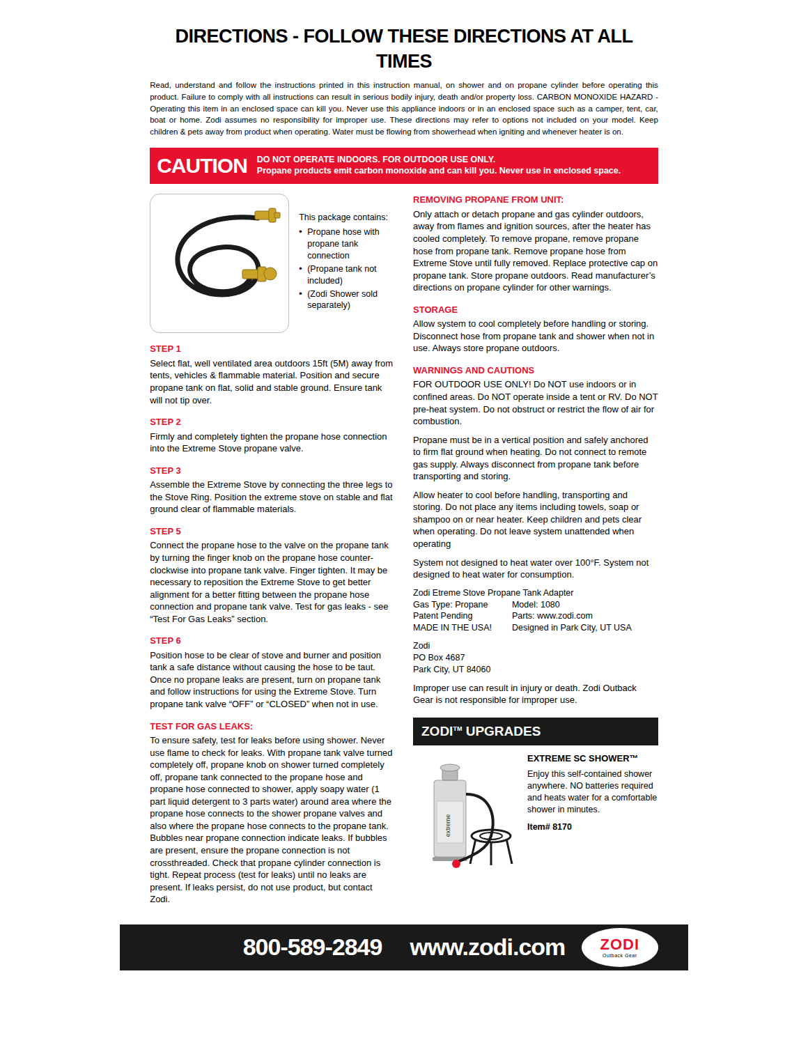DIRECTIONS - FOLLOW THESE DIRECTIONS AT ALL TIMES
Read, understand and follow the instructions printed in this instruction manual, on shower and on propane cylinder before operating this product. Failure to comply with all instructions can result in serious bodily injury, death and/or property loss. CARBON MONOXIDE HAZARD - Operating this item in an enclosed space can kill you. Never use this appliance indoors or in an enclosed space such as a camper, tent, car, boat or home. Zodi assumes no responsibility for improper use. These directions may refer to options not included on your model. Keep children & pets away from product when operating. Water must be flowing from showerhead when igniting and whenever heater is on.
CAUTION
DO NOT OPERATE INDOORS. FOR OUTDOOR USE ONLY.
Propane products emit carbon monoxide and can kill you. Never use in enclosed space.
This package contains:
Propane hose with propane tank connection
(Propane tank not included)
(Zodi Shower sold separately)
STEP 1
Select flat, well ventilated area outdoors 15ft (5M) away from tents, vehicles & flammable material. Position and secure propane tank on flat, solid and stable ground. Ensure tank will not tip over.
STEP 2
Firmly and completely tighten the propane hose connection into the Extreme Stove propane valve.
STEP 3
Assemble the Extreme Stove by connecting the three legs to the Stove Ring. Position the extreme stove on stable and flat ground clear of flammable materials.
STEP 5
Connect the propane hose to the valve on the propane tank by turning the finger knob on the propane hose counter-clockwise into propane tank valve. Finger tighten. It may be necessary to reposition the Extreme Stove to get better alignment for a better fitting between the propane hose connection and propane tank valve. Test for gas leaks - see “Test For Gas Leaks” section.
STEP 6
Position hose to be clear of stove and burner and position tank a safe distance without causing the hose to be taut. Once no propane leaks are present, turn on propane tank and follow instructions for using the Extreme Stove. Turn propane tank valve “OFF” or “CLOSED” when not in use.
TEST FOR GAS LEAKS:
To ensure safety, test for leaks before using shower. Never use flame to check for leaks. With propane tank valve turned completely off, propane knob on shower turned completely off, propane tank connected to the propane hose and propane hose connected to shower, apply soapy water (1 part liquid detergent to 3 parts water) around area where the propane hose connects to the shower propane valves and also where the propane hose connects to the propane tank. Bubbles near propane connection indicate leaks. If bubbles are present, ensure the propane connection is not crossthreaded. Check that propane cylinder connection is tight. Repeat process (test for leaks) until no leaks are present. If leaks persist, do not use product, but contact Zodi.
REMOVING PROPANE FROM UNIT:
Only attach or detach propane and gas cylinder outdoors, away from flames and ignition sources, after the heater has cooled completely. To remove propane, remove propane hose from propane tank. Remove propane hose from Extreme Stove until fully removed. Replace protective cap on propane tank. Store propane outdoors. Read manufacturer’s directions on propane cylinder for other warnings.
STORAGE
Allow system to cool completely before handling or storing. Disconnect hose from propane tank and shower when not in use. Always store propane outdoors.
WARNINGS AND CAUTIONS
FOR OUTDOOR USE ONLY! Do NOT use indoors or in confined areas. Do NOT operate inside a tent or RV. Do NOT pre-heat system. Do not obstruct or restrict the flow of air for combustion.
Propane must be in a vertical position and safely anchored to firm flat ground when heating. Do not connect to remote gas supply. Always disconnect from propane tank before transporting and storing.
Allow heater to cool before handling, transporting and storing. Do not place any items including towels, soap or shampoo on or near heater. Keep children and pets clear when operating. Do not leave system unattended when operating
System not designed to heat water over 100°F. System not designed to heat water for consumption.
| Zodi Etreme Stove Propane Tank Adapter |
| Gas Type: Propane | Model: 1080 |
| Patent Pending | Parts: www.zodi.com |
| MADE IN THE USA! | Designed in Park City, UT USA |
Zodi
PO Box 4687
Park City, UT 84060
Improper use can result in injury or death. Zodi Outback Gear is not responsible for improper use.
ZODITM UPGRADES
extreme
EXTREME SC SHOWER™
Enjoy this self-contained shower anywhere. NO batteries required and heats water for a comfortable shower in minutes.
Item# 8170
800-589-2849
www.zodi.com
ZODI
Outback Gear